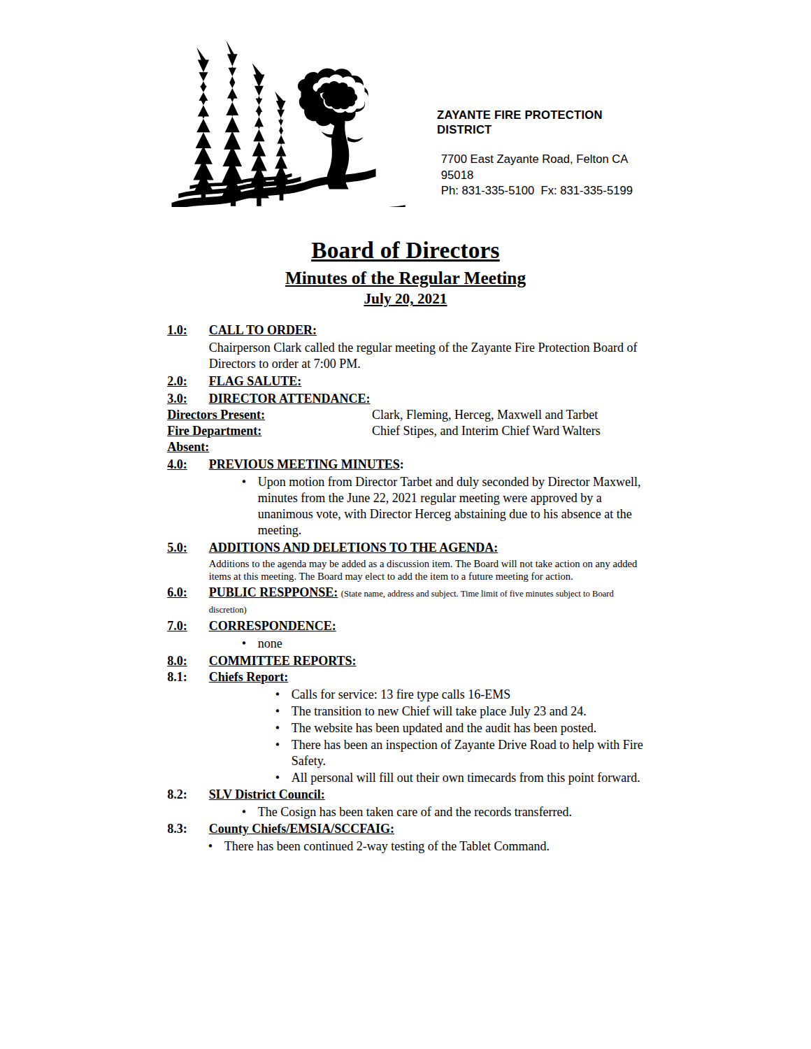Zayante Fire Protection District logo: redwoods, oak and creek
ZAYANTE FIRE PROTECTION DISTRICT
7700 East Zayante Road, Felton CA 95018
Ph: 831-335-5100 Fx: 831-335-5199
Board of Directors
Minutes of the Regular Meeting
July 20, 2021
1.0:
CALL TO ORDER:
Chairperson Clark called the regular meeting of the Zayante Fire Protection Board of Directors to order at 7:00 PM.
2.0:
FLAG SALUTE:
3.0:
DIRECTOR ATTENDANCE:
Directors Present:
Clark, Fleming, Herceg, Maxwell and Tarbet
Fire Department:
Chief Stipes, and Interim Chief Ward Walters
Absent:
4.0:
PREVIOUS MEETING MINUTES:
Upon motion from Director Tarbet and duly seconded by Director Maxwell, minutes from the June 22, 2021 regular meeting were approved by a unanimous vote, with Director Herceg abstaining due to his absence at the meeting.
5.0:
ADDITIONS AND DELETIONS TO THE AGENDA:
Additions to the agenda may be added as a discussion item. The Board will not take action on any added items at this meeting. The Board may elect to add the item to a future meeting for action.
6.0:
PUBLIC RESPPONSE: (State name, address and subject. Time limit of five minutes subject to Board discretion)
7.0:
CORRESPONDENCE:
none
8.0:
COMMITTEE REPORTS:
8.1:
Chiefs Report:
Calls for service: 13 fire type calls 16-EMS
The transition to new Chief will take place July 23 and 24.
The website has been updated and the audit has been posted.
There has been an inspection of Zayante Drive Road to help with Fire Safety.
All personal will fill out their own timecards from this point forward.
8.2:
SLV District Council:
The Cosign has been taken care of and the records transferred.
8.3:
County Chiefs/EMSIA/SCCFAIG:
There has been continued 2-way testing of the Tablet Command.